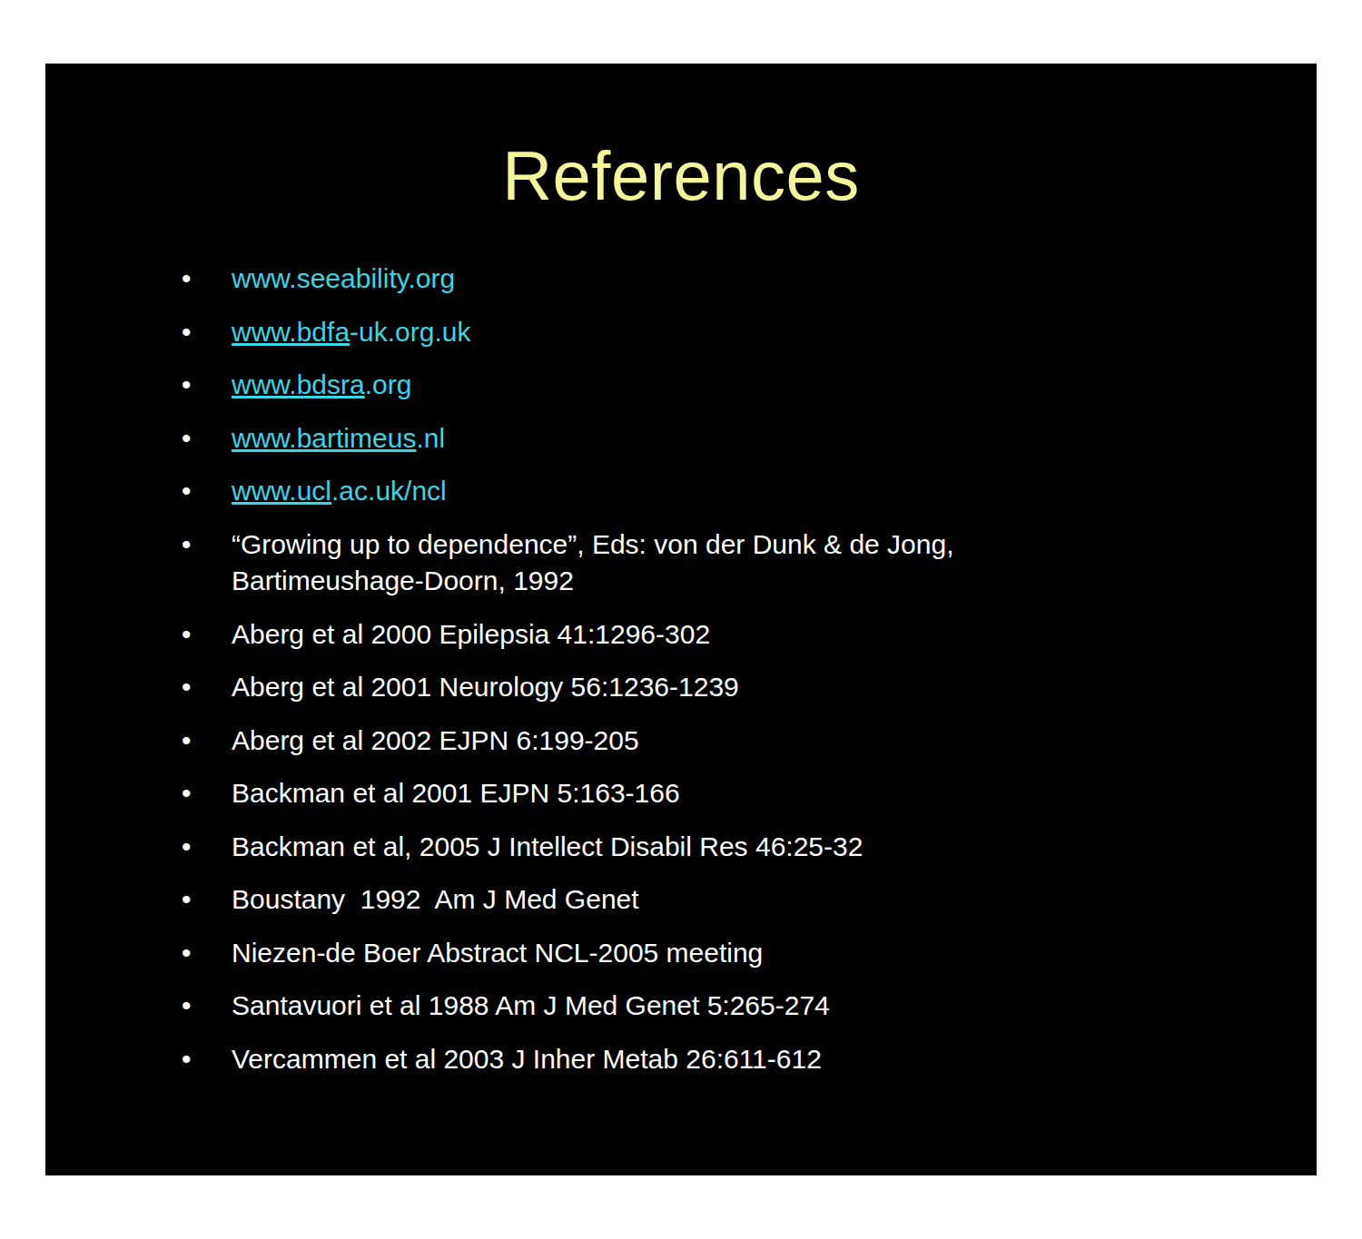References
www.seeability.org
www.bdfa-uk.org.uk
www.bdsra.org
www.bartimeus.nl
www.ucl.ac.uk/ncl
“Growing up to dependence”, Eds: von der Dunk & de Jong, Bartimeushage-Doorn, 1992
Aberg et al 2000 Epilepsia 41:1296-302
Aberg et al 2001 Neurology 56:1236-1239
Aberg et al 2002 EJPN 6:199-205
Backman et al 2001 EJPN 5:163-166
Backman et al, 2005 J Intellect Disabil Res 46:25-32
Boustany 1992 Am J Med Genet
Niezen-de Boer Abstract NCL-2005 meeting
Santavuori et al 1988 Am J Med Genet 5:265-274
Vercammen et al 2003 J Inher Metab 26:611-612